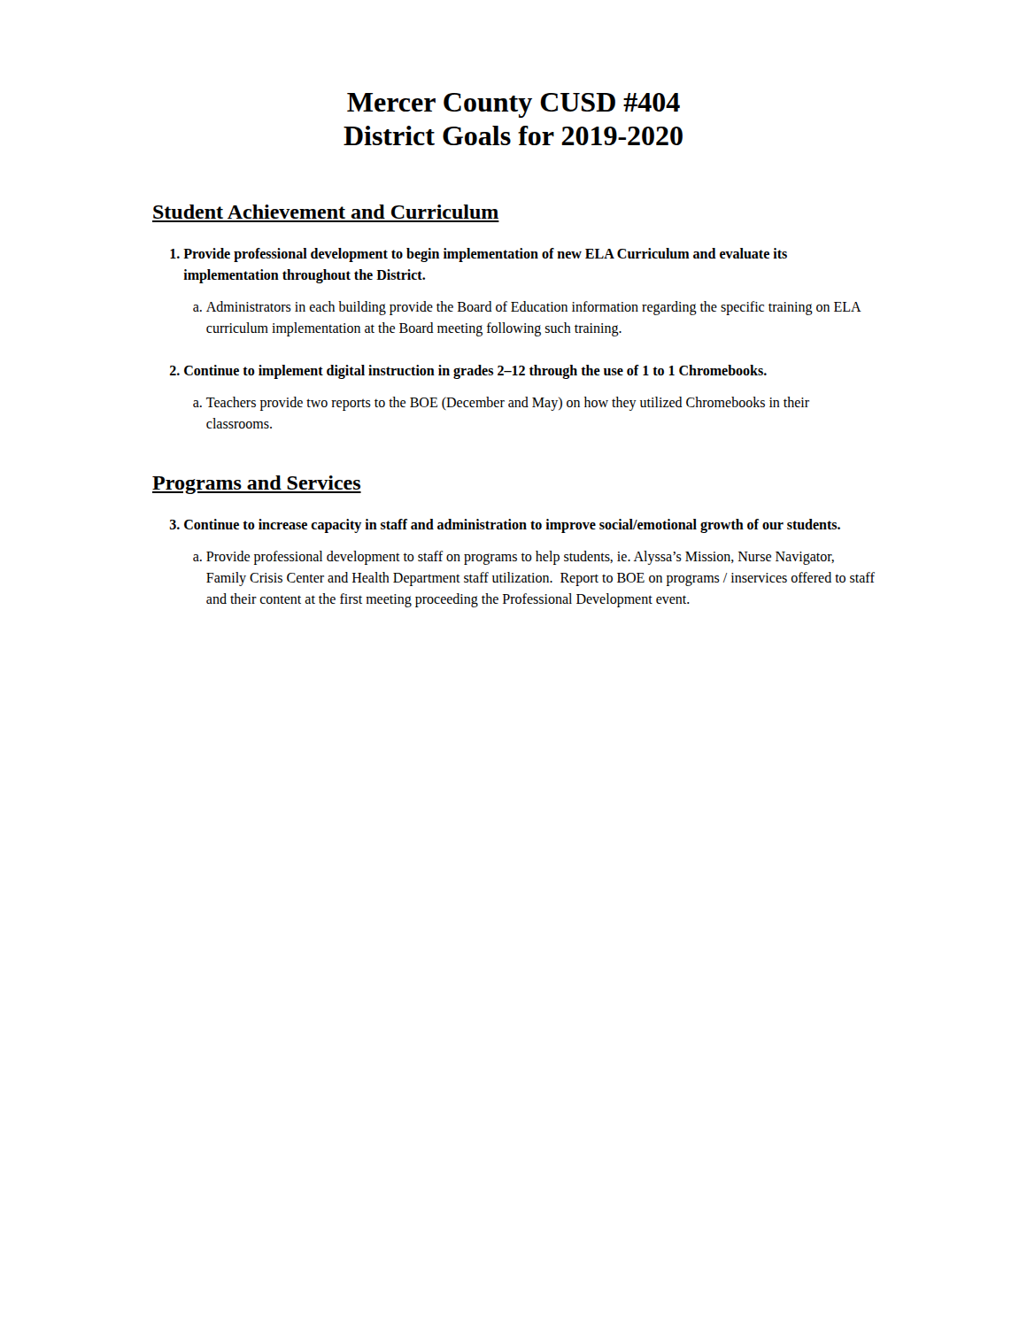Mercer County CUSD #404
District Goals for 2019-2020
Student Achievement and Curriculum
Provide professional development to begin implementation of new ELA Curriculum and evaluate its implementation throughout the District.
Administrators in each building provide the Board of Education information regarding the specific training on ELA curriculum implementation at the Board meeting following such training.
Continue to implement digital instruction in grades 2–12 through the use of 1 to 1 Chromebooks.
Teachers provide two reports to the BOE (December and May) on how they utilized Chromebooks in their classrooms.
Programs and Services
Continue to increase capacity in staff and administration to improve social/emotional growth of our students.
Provide professional development to staff on programs to help students, ie. Alyssa’s Mission, Nurse Navigator, Family Crisis Center and Health Department staff utilization. Report to BOE on programs / inservices offered to staff and their content at the first meeting proceeding the Professional Development event.